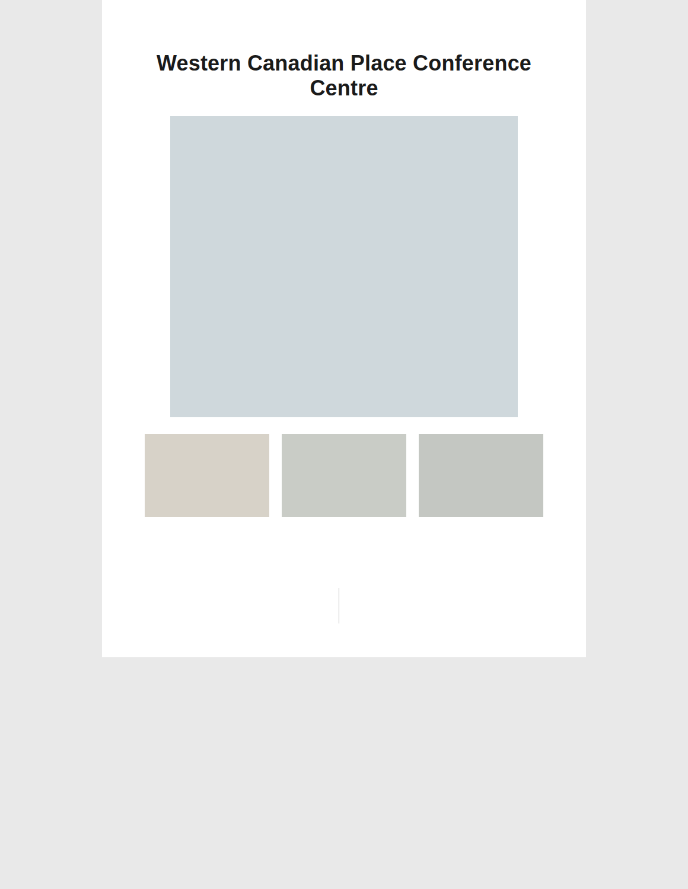Western Canadian Place Conference Centre